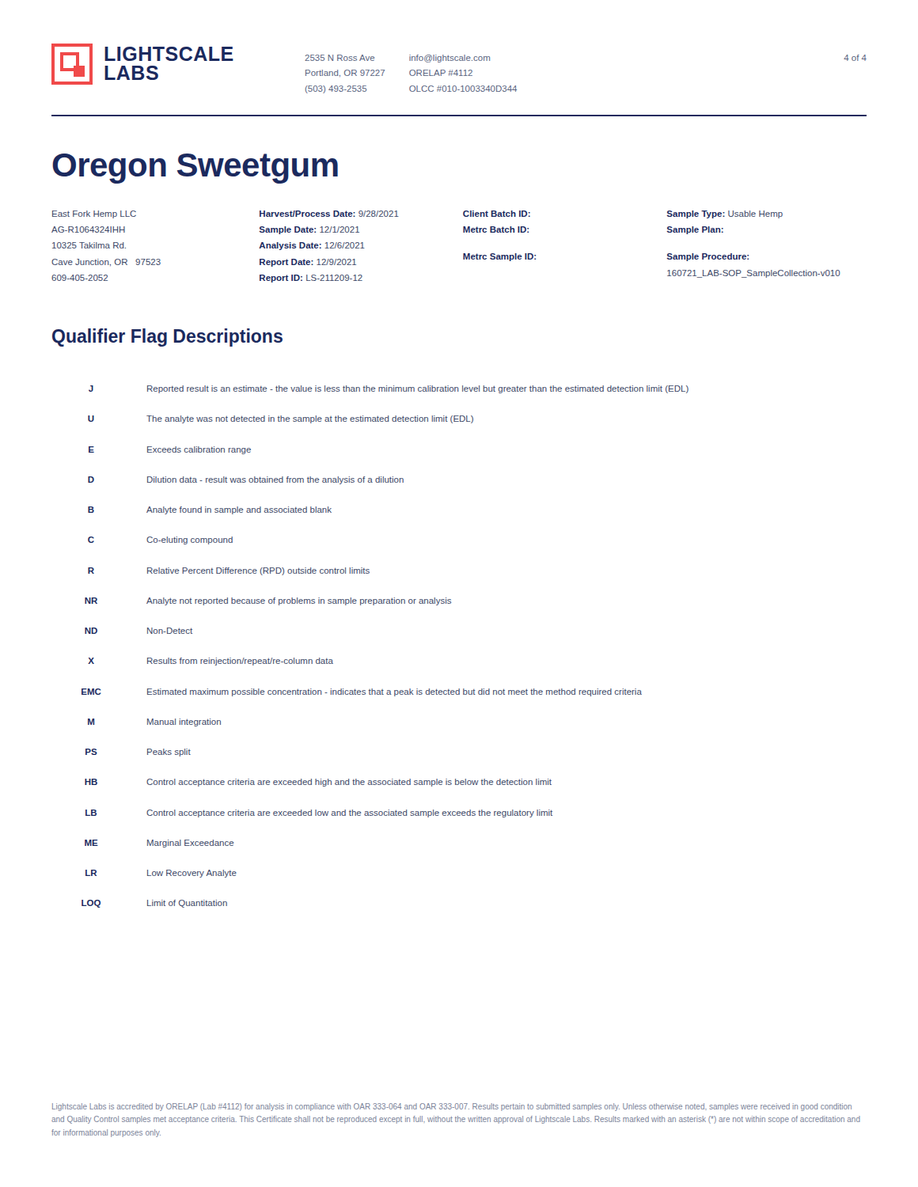LIGHTSCALE LABS
2535 N Ross Ave
Portland, OR 97227
(503) 493-2535
info@lightscale.com
ORELAP #4112
OLCC #010-1003340D344
4 of 4
Oregon Sweetgum
East Fork Hemp LLC
AG-R1064324IHH
10325 Takilma Rd.
Cave Junction, OR 97523
609-405-2052
Harvest/Process Date: 9/28/2021
Sample Date: 12/1/2021
Analysis Date: 12/6/2021
Report Date: 12/9/2021
Report ID: LS-211209-12
Client Batch ID:
Metrc Batch ID:
Metrc Sample ID:
Sample Type: Usable Hemp
Sample Plan:
Sample Procedure:
160721_LAB-SOP_SampleCollection-v010
Qualifier Flag Descriptions
| J | Reported result is an estimate - the value is less than the minimum calibration level but greater than the estimated detection limit (EDL) |
| U | The analyte was not detected in the sample at the estimated detection limit (EDL) |
| E | Exceeds calibration range |
| D | Dilution data - result was obtained from the analysis of a dilution |
| B | Analyte found in sample and associated blank |
| C | Co-eluting compound |
| R | Relative Percent Difference (RPD) outside control limits |
| NR | Analyte not reported because of problems in sample preparation or analysis |
| ND | Non-Detect |
| X | Results from reinjection/repeat/re-column data |
| EMC | Estimated maximum possible concentration - indicates that a peak is detected but did not meet the method required criteria |
| M | Manual integration |
| PS | Peaks split |
| HB | Control acceptance criteria are exceeded high and the associated sample is below the detection limit |
| LB | Control acceptance criteria are exceeded low and the associated sample exceeds the regulatory limit |
| ME | Marginal Exceedance |
| LR | Low Recovery Analyte |
| LOQ | Limit of Quantitation |
Lightscale Labs is accredited by ORELAP (Lab #4112) for analysis in compliance with OAR 333-064 and OAR 333-007. Results pertain to submitted samples only. Unless otherwise noted, samples were received in good condition and Quality Control samples met acceptance criteria. This Certificate shall not be reproduced except in full, without the written approval of Lightscale Labs. Results marked with an asterisk (*) are not within scope of accreditation and for informational purposes only.